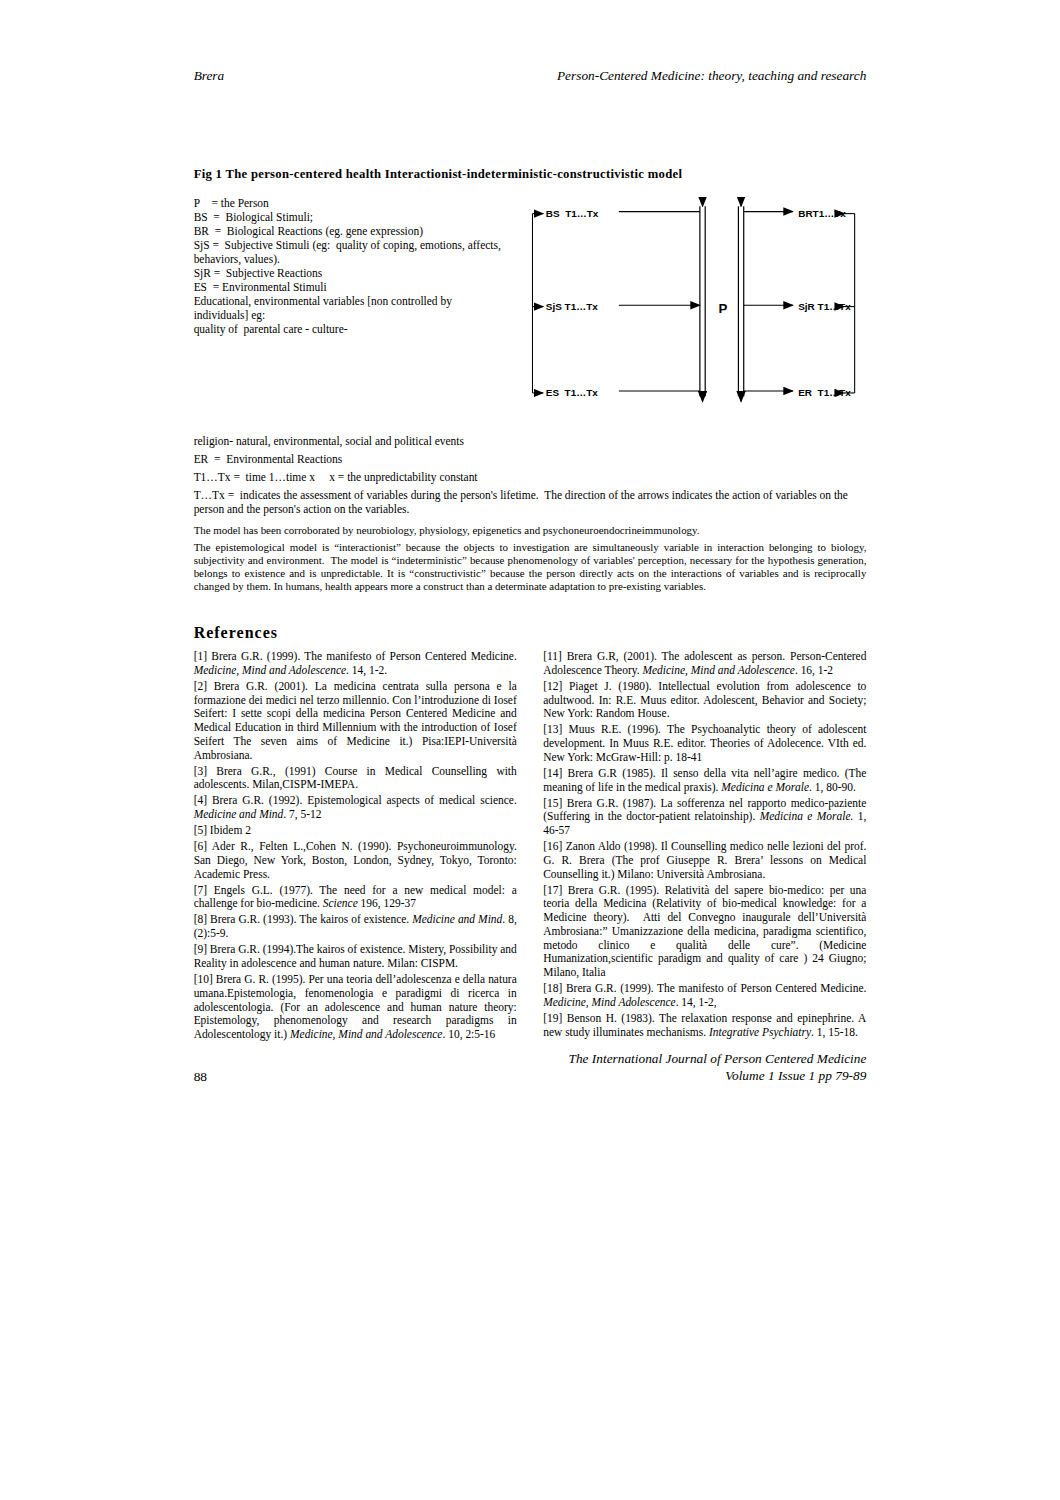Brera
Person-Centered Medicine: theory, teaching and research
Fig 1 The person-centered health Interactionist-indeterministic-constructivistic model
P = the Person
BS = Biological Stimuli;
BR = Biological Reactions (eg. gene expression)
SjS = Subjective Stimuli (eg: quality of coping, emotions, affects, behaviors, values).
SjR = Subjective Reactions
ES = Environmental Stimuli
Educational, environmental variables [non controlled by individuals] eg:
quality of parental care - culture-
BS T1…Tx SjS T1…Tx ES T1…Tx P BRT1…Tx SjR T1…Tx ER T1…Tx
religion- natural, environmental, social and political events
ER = Environmental Reactions
T1…Tx = time 1…time x x = the unpredictability constant
T…Tx = indicates the assessment of variables during the person's lifetime. The direction of the arrows indicates the action of variables on the person and the person's action on the variables.
The model has been corroborated by neurobiology, physiology, epigenetics and psychoneuroendocrineimmunology.
The epistemological model is “interactionist” because the objects to investigation are simultaneously variable in interaction belonging to biology, subjectivity and environment. The model is “indeterministic” because phenomenology of variables' perception, necessary for the hypothesis generation, belongs to existence and is unpredictable. It is “constructivistic” because the person directly acts on the interactions of variables and is reciprocally changed by them. In humans, health appears more a construct than a determinate adaptation to pre-existing variables.
References
[1] Brera G.R. (1999). The manifesto of Person Centered Medicine. Medicine, Mind and Adolescence. 14, 1-2.
[2] Brera G.R. (2001). La medicina centrata sulla persona e la formazione dei medici nel terzo millennio. Con l’introduzione di Iosef Seifert: I sette scopi della medicina Person Centered Medicine and Medical Education in third Millennium with the introduction of Iosef Seifert The seven aims of Medicine it.) Pisa:IEPI-Università Ambrosiana.
[3] Brera G.R., (1991) Course in Medical Counselling with adolescents. Milan,CISPM-IMEPA.
[4] Brera G.R. (1992). Epistemological aspects of medical science. Medicine and Mind. 7, 5-12
[5] Ibidem 2
[6] Ader R., Felten L.,Cohen N. (1990). Psychoneuroimmunology. San Diego, New York, Boston, London, Sydney, Tokyo, Toronto: Academic Press.
[7] Engels G.L. (1977). The need for a new medical model: a challenge for bio-medicine. Science 196, 129-37
[8] Brera G.R. (1993). The kairos of existence. Medicine and Mind. 8, (2):5-9.
[9] Brera G.R. (1994).The kairos of existence. Mistery, Possibility and Reality in adolescence and human nature. Milan: CISPM.
[10] Brera G. R. (1995). Per una teoria dell’adolescenza e della natura umana.Epistemologia, fenomenologia e paradigmi di ricerca in adolescentologia. (For an adolescence and human nature theory: Epistemology, phenomenology and research paradigms in Adolescentology it.) Medicine, Mind and Adolescence. 10, 2:5-16
[11] Brera G.R, (2001). The adolescent as person. Person-Centered Adolescence Theory. Medicine, Mind and Adolescence. 16, 1-2
[12] Piaget J. (1980). Intellectual evolution from adolescence to adultwood. In: R.E. Muus editor. Adolescent, Behavior and Society; New York: Random House.
[13] Muus R.E. (1996). The Psychoanalytic theory of adolescent development. In Muus R.E. editor. Theories of Adolecence. VIth ed. New York: McGraw-Hill: p. 18-41
[14] Brera G.R (1985). Il senso della vita nell’agire medico. (The meaning of life in the medical praxis). Medicina e Morale. 1, 80-90.
[15] Brera G.R. (1987). La sofferenza nel rapporto medico-paziente (Suffering in the doctor-patient relatoinship). Medicina e Morale. 1, 46-57
[16] Zanon Aldo (1998). Il Counselling medico nelle lezioni del prof. G. R. Brera (The prof Giuseppe R. Brera’ lessons on Medical Counselling it.) Milano: Università Ambrosiana.
[17] Brera G.R. (1995). Relatività del sapere bio-medico: per una teoria della Medicina (Relativity of bio-medical knowledge: for a Medicine theory). Atti del Convegno inaugurale dell’Università Ambrosiana:” Umanizzazione della medicina, paradigma scientifico, metodo clinico e qualità delle cure”. (Medicine Humanization,scientific paradigm and quality of care ) 24 Giugno; Milano, Italia
[18] Brera G.R. (1999). The manifesto of Person Centered Medicine. Medicine, Mind Adolescence. 14, 1-2,
[19] Benson H. (1983). The relaxation response and epinephrine. A new study illuminates mechanisms. Integrative Psychiatry. 1, 15-18.
88
The International Journal of Person Centered Medicine
Volume 1 Issue 1 pp 79-89